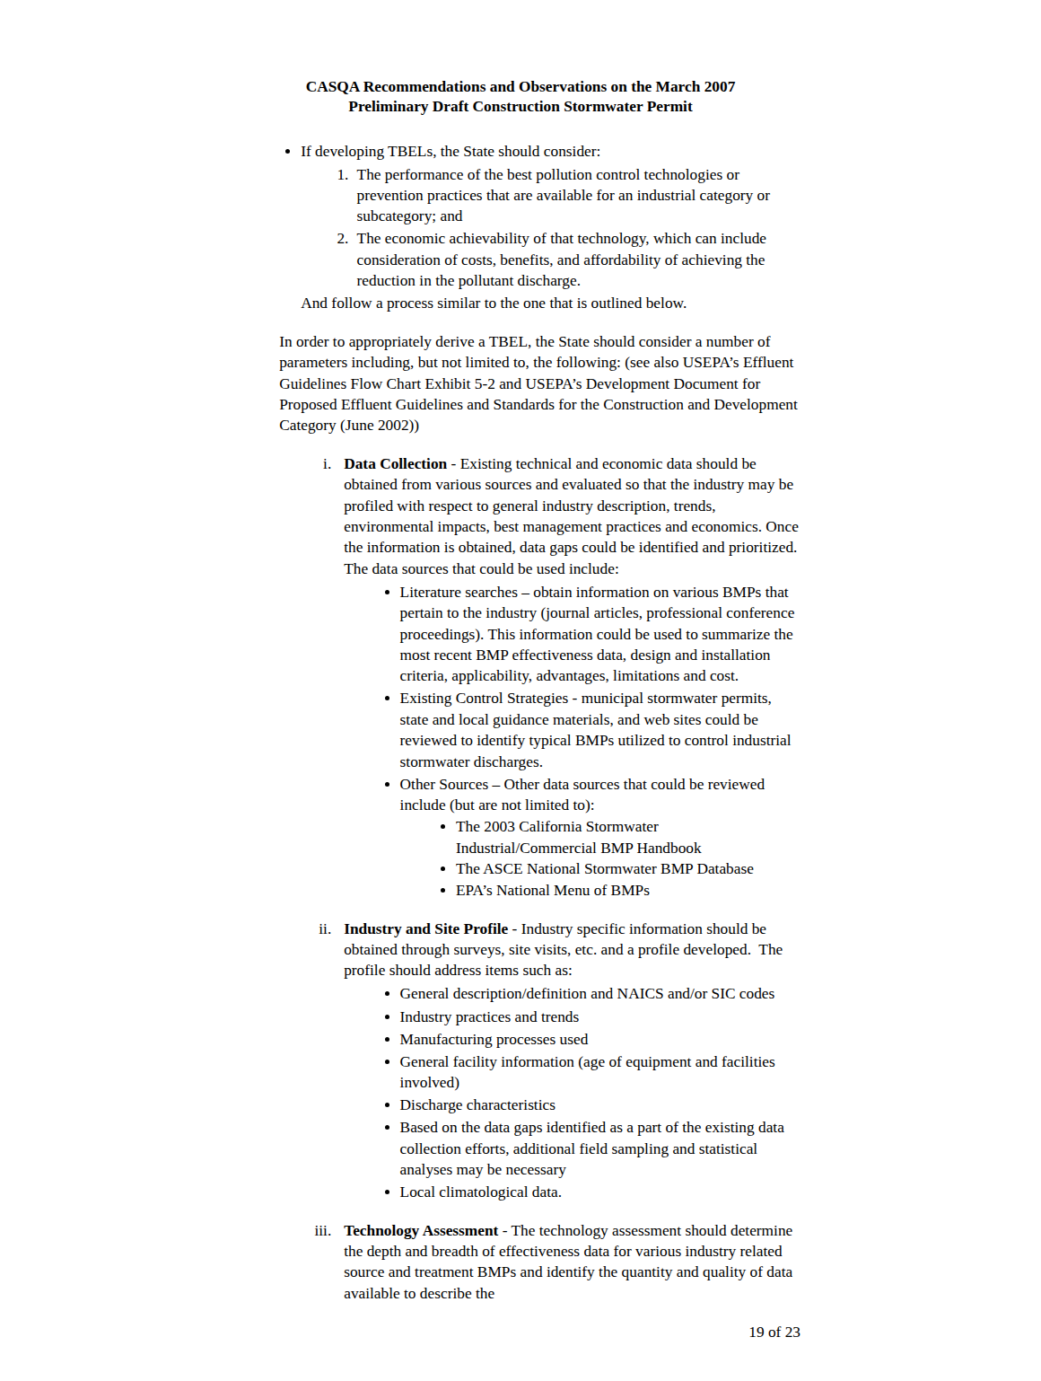CASQA Recommendations and Observations on the March 2007 Preliminary Draft Construction Stormwater Permit
If developing TBELs, the State should consider:
The performance of the best pollution control technologies or prevention practices that are available for an industrial category or subcategory; and
The economic achievability of that technology, which can include consideration of costs, benefits, and affordability of achieving the reduction in the pollutant discharge.
And follow a process similar to the one that is outlined below.
In order to appropriately derive a TBEL, the State should consider a number of parameters including, but not limited to, the following: (see also USEPA’s Effluent Guidelines Flow Chart Exhibit 5-2 and USEPA’s Development Document for Proposed Effluent Guidelines and Standards for the Construction and Development Category (June 2002))
Data Collection - Existing technical and economic data should be obtained from various sources and evaluated so that the industry may be profiled with respect to general industry description, trends, environmental impacts, best management practices and economics. Once the information is obtained, data gaps could be identified and prioritized. The data sources that could be used include:
Literature searches – obtain information on various BMPs that pertain to the industry (journal articles, professional conference proceedings). This information could be used to summarize the most recent BMP effectiveness data, design and installation criteria, applicability, advantages, limitations and cost.
Existing Control Strategies - municipal stormwater permits, state and local guidance materials, and web sites could be reviewed to identify typical BMPs utilized to control industrial stormwater discharges.
Other Sources – Other data sources that could be reviewed include (but are not limited to):
The 2003 California Stormwater Industrial/Commercial BMP Handbook
The ASCE National Stormwater BMP Database
EPA’s National Menu of BMPs
Industry and Site Profile - Industry specific information should be obtained through surveys, site visits, etc. and a profile developed. The profile should address items such as:
General description/definition and NAICS and/or SIC codes
Industry practices and trends
Manufacturing processes used
General facility information (age of equipment and facilities involved)
Discharge characteristics
Based on the data gaps identified as a part of the existing data collection efforts, additional field sampling and statistical analyses may be necessary
Local climatological data.
Technology Assessment - The technology assessment should determine the depth and breadth of effectiveness data for various industry related source and treatment BMPs and identify the quantity and quality of data available to describe the
19 of 23